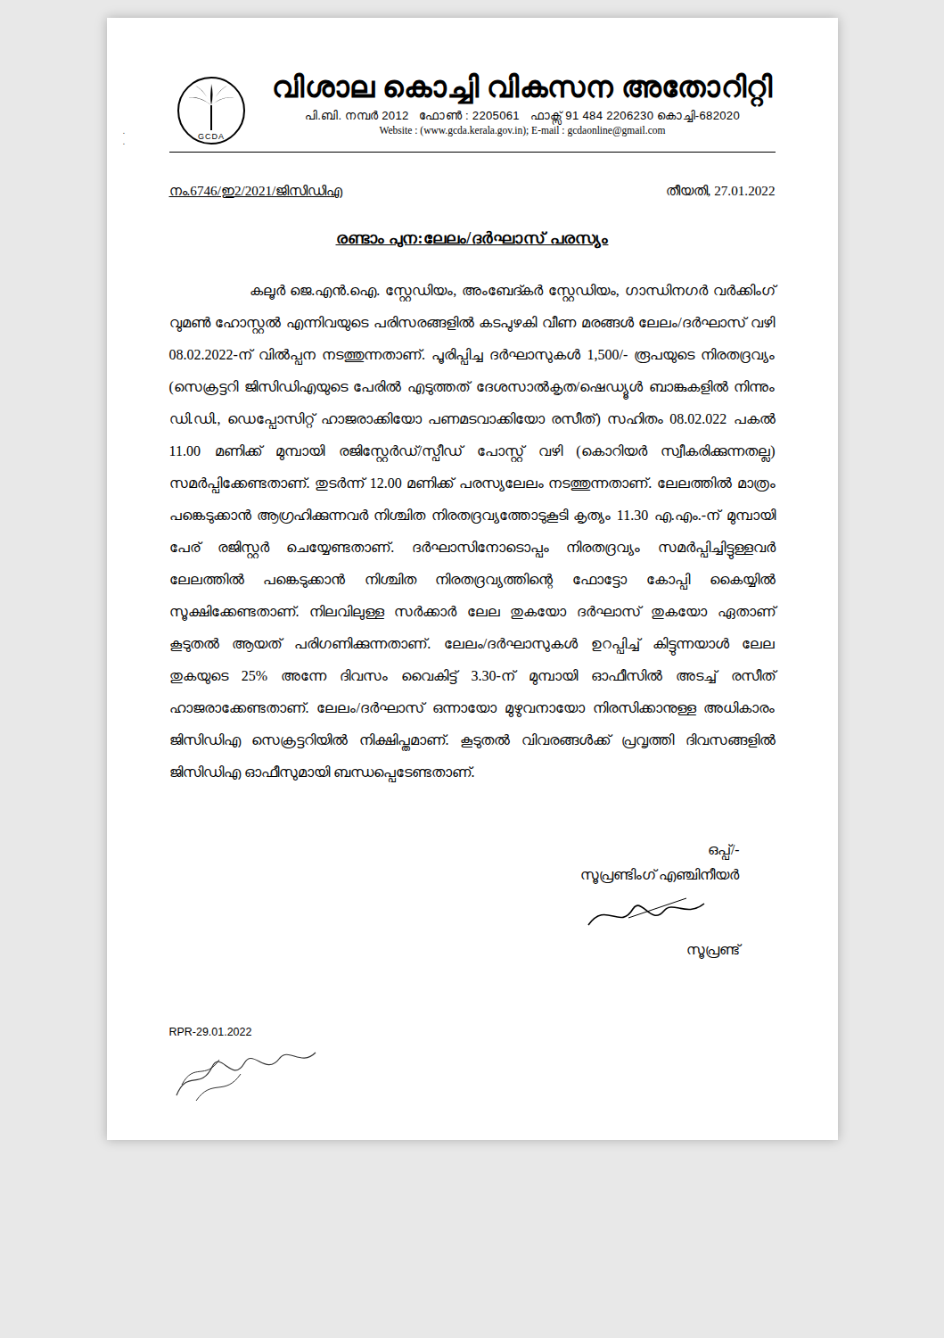.
.
GCDA
വിശാല കൊച്ചി വികസന അതോറിറ്റി
പി.ബി. നമ്പർ 2012 ഫോൺ : 2205061 ഫാക്സ് 91 484 2206230 കൊച്ചി-682020
Website : (www.gcda.kerala.gov.in); E-mail : gcdaonline@gmail.com
നം.6746/ഇ2/2021/ജിസിഡിഎ തീയതി, 27.01.2022
രണ്ടാം പുന:ലേലം/ദർഘാസ് പരസ്യം
കലൂർ ജെ.എൻ.ഐ. സ്റ്റേഡിയം, അംബേദ്കർ സ്റ്റേഡിയം, ഗാന്ധിനഗർ വർക്കിംഗ് വുമൺ ഹോസ്റ്റൽ എന്നിവയുടെ പരിസരങ്ങളിൽ കടപുഴകി വീണ മരങ്ങൾ ലേലം/ദർഘാസ് വഴി 08.02.2022-ന് വിൽപ്പന നടത്തുന്നതാണ്. പൂരിപ്പിച്ച ദർഘാസുകൾ 1,500/- രൂപയുടെ നിരതദ്രവ്യം (സെക്രട്ടറി ജിസിഡിഎയുടെ പേരിൽ എടുത്തത് ദേശസാൽകൃത/ഷെഡ്യൂൾ ബാങ്കുകളിൽ നിന്നും ഡി.ഡി., ഡെപ്പോസിറ്റ് ഹാജരാക്കിയോ പണമടവാക്കിയോ രസീത്) സഹിതം 08.02.022 പകൽ 11.00 മണിക്ക് മുമ്പായി രജിസ്റ്റേർഡ്/സ്പീഡ് പോസ്റ്റ് വഴി (കൊറിയർ സ്വീകരിക്കുന്നതല്ല) സമർപ്പിക്കേണ്ടതാണ്. തുടർന്ന് 12.00 മണിക്ക് പരസ്യലേലം നടത്തുന്നതാണ്. ലേലത്തിൽ മാത്രം പങ്കെടുക്കാൻ ആഗ്രഹിക്കുന്നവർ നിശ്ചിത നിരതദ്രവ്യത്തോടുകൂടി കൃത്യം 11.30 എ.എം.-ന് മുമ്പായി പേര് രജിസ്റ്റർ ചെയ്യേണ്ടതാണ്. ദർഘാസിനോടൊപ്പം നിരതദ്രവ്യം സമർപ്പിച്ചിട്ടുള്ളവർ ലേലത്തിൽ പങ്കെടുക്കാൻ നിശ്ചിത നിരതദ്രവ്യത്തിന്റെ ഫോട്ടോ കോപ്പി കൈയ്യിൽ സൂക്ഷിക്കേണ്ടതാണ്. നിലവിലുള്ള സർക്കാർ ലേല തുകയോ ദർഘാസ് തുകയോ ഏതാണ് കൂടുതൽ ആയത് പരിഗണിക്കുന്നതാണ്. ലേലം/ദർഘാസുകൾ ഉറപ്പിച്ച് കിട്ടുന്നയാൾ ലേല തുകയുടെ 25% അന്നേ ദിവസം വൈകിട്ട് 3.30-ന് മുമ്പായി ഓഫീസിൽ അടച്ച് രസീത് ഹാജരാക്കേണ്ടതാണ്. ലേലം/ദർഘാസ് ഒന്നായോ മുഴുവനായോ നിരസിക്കാനുള്ള അധികാരം ജിസിഡിഎ സെക്രട്ടറിയിൽ നിക്ഷിപ്തമാണ്. കൂടുതൽ വിവരങ്ങൾക്ക് പ്രവൃത്തി ദിവസങ്ങളിൽ ജിസിഡിഎ ഓഫീസുമായി ബന്ധപ്പെടേണ്ടതാണ്.
ഒപ്പ്/-
സൂപ്രണ്ടിംഗ് എഞ്ചിനീയർ
സൂപ്രണ്ട്
RPR-29.01.2022